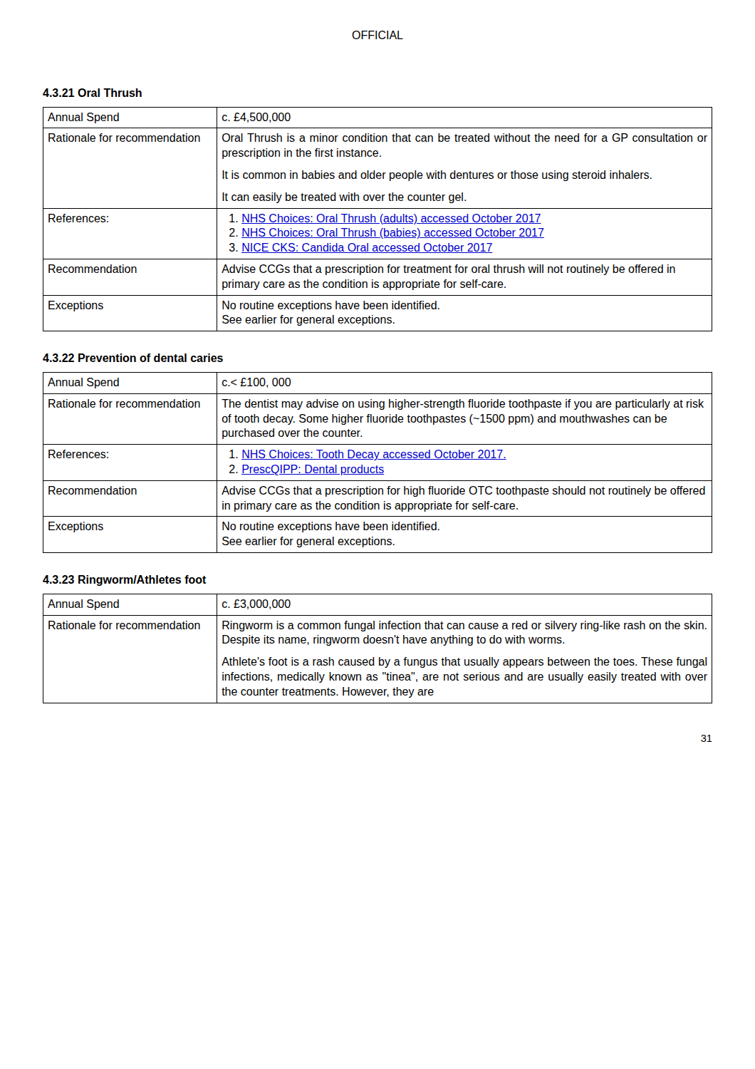OFFICIAL
4.3.21 Oral Thrush
| Annual Spend | c. £4,500,000 |
| Rationale for recommendation | Oral Thrush is a minor condition that can be treated without the need for a GP consultation or prescription in the first instance. It is common in babies and older people with dentures or those using steroid inhalers. It can easily be treated with over the counter gel. |
| References: | NHS Choices: Oral Thrush (adults) accessed October 2017 NHS Choices: Oral Thrush (babies) accessed October 2017 NICE CKS: Candida Oral accessed October 2017 |
| Recommendation | Advise CCGs that a prescription for treatment for oral thrush will not routinely be offered in primary care as the condition is appropriate for self-care. |
| Exceptions | No routine exceptions have been identified. See earlier for general exceptions. |
4.3.22 Prevention of dental caries
| Annual Spend | c.< £100, 000 |
| Rationale for recommendation | The dentist may advise on using higher-strength fluoride toothpaste if you are particularly at risk of tooth decay. Some higher fluoride toothpastes (~1500 ppm) and mouthwashes can be purchased over the counter. |
| References: | NHS Choices: Tooth Decay accessed October 2017. PrescQIPP: Dental products |
| Recommendation | Advise CCGs that a prescription for high fluoride OTC toothpaste should not routinely be offered in primary care as the condition is appropriate for self-care. |
| Exceptions | No routine exceptions have been identified. See earlier for general exceptions. |
4.3.23 Ringworm/Athletes foot
| Annual Spend | c. £3,000,000 |
| Rationale for recommendation | Ringworm is a common fungal infection that can cause a red or silvery ring-like rash on the skin. Despite its name, ringworm doesn't have anything to do with worms. Athlete's foot is a rash caused by a fungus that usually appears between the toes. These fungal infections, medically known as "tinea", are not serious and are usually easily treated with over the counter treatments. However, they are |
31